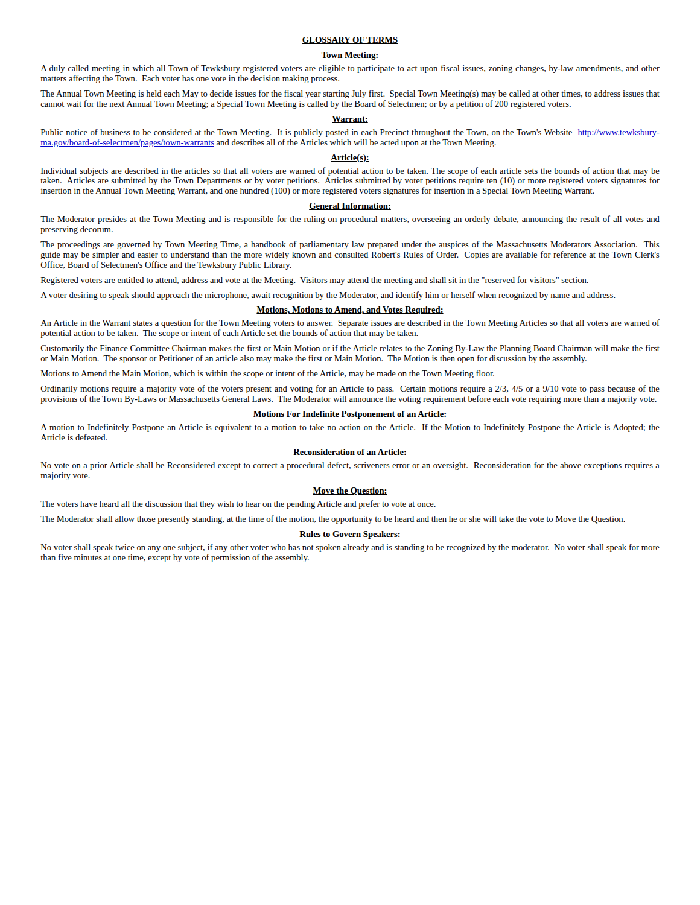GLOSSARY OF TERMS
Town Meeting:
A duly called meeting in which all Town of Tewksbury registered voters are eligible to participate to act upon fiscal issues, zoning changes, by-law amendments, and other matters affecting the Town. Each voter has one vote in the decision making process.
The Annual Town Meeting is held each May to decide issues for the fiscal year starting July first. Special Town Meeting(s) may be called at other times, to address issues that cannot wait for the next Annual Town Meeting; a Special Town Meeting is called by the Board of Selectmen; or by a petition of 200 registered voters.
Warrant:
Public notice of business to be considered at the Town Meeting. It is publicly posted in each Precinct throughout the Town, on the Town's Website http://www.tewksbury-ma.gov/board-of-selectmen/pages/town-warrants and describes all of the Articles which will be acted upon at the Town Meeting.
Article(s):
Individual subjects are described in the articles so that all voters are warned of potential action to be taken. The scope of each article sets the bounds of action that may be taken. Articles are submitted by the Town Departments or by voter petitions. Articles submitted by voter petitions require ten (10) or more registered voters signatures for insertion in the Annual Town Meeting Warrant, and one hundred (100) or more registered voters signatures for insertion in a Special Town Meeting Warrant.
General Information:
The Moderator presides at the Town Meeting and is responsible for the ruling on procedural matters, overseeing an orderly debate, announcing the result of all votes and preserving decorum.
The proceedings are governed by Town Meeting Time, a handbook of parliamentary law prepared under the auspices of the Massachusetts Moderators Association. This guide may be simpler and easier to understand than the more widely known and consulted Robert's Rules of Order. Copies are available for reference at the Town Clerk's Office, Board of Selectmen's Office and the Tewksbury Public Library.
Registered voters are entitled to attend, address and vote at the Meeting. Visitors may attend the meeting and shall sit in the "reserved for visitors" section.
A voter desiring to speak should approach the microphone, await recognition by the Moderator, and identify him or herself when recognized by name and address.
Motions, Motions to Amend, and Votes Required:
An Article in the Warrant states a question for the Town Meeting voters to answer. Separate issues are described in the Town Meeting Articles so that all voters are warned of potential action to be taken. The scope or intent of each Article set the bounds of action that may be taken.
Customarily the Finance Committee Chairman makes the first or Main Motion or if the Article relates to the Zoning By-Law the Planning Board Chairman will make the first or Main Motion. The sponsor or Petitioner of an article also may make the first or Main Motion. The Motion is then open for discussion by the assembly.
Motions to Amend the Main Motion, which is within the scope or intent of the Article, may be made on the Town Meeting floor.
Ordinarily motions require a majority vote of the voters present and voting for an Article to pass. Certain motions require a 2/3, 4/5 or a 9/10 vote to pass because of the provisions of the Town By-Laws or Massachusetts General Laws. The Moderator will announce the voting requirement before each vote requiring more than a majority vote.
Motions For Indefinite Postponement of an Article:
A motion to Indefinitely Postpone an Article is equivalent to a motion to take no action on the Article. If the Motion to Indefinitely Postpone the Article is Adopted; the Article is defeated.
Reconsideration of an Article:
No vote on a prior Article shall be Reconsidered except to correct a procedural defect, scriveners error or an oversight. Reconsideration for the above exceptions requires a majority vote.
Move the Question:
The voters have heard all the discussion that they wish to hear on the pending Article and prefer to vote at once.
The Moderator shall allow those presently standing, at the time of the motion, the opportunity to be heard and then he or she will take the vote to Move the Question.
Rules to Govern Speakers:
No voter shall speak twice on any one subject, if any other voter who has not spoken already and is standing to be recognized by the moderator. No voter shall speak for more than five minutes at one time, except by vote of permission of the assembly.